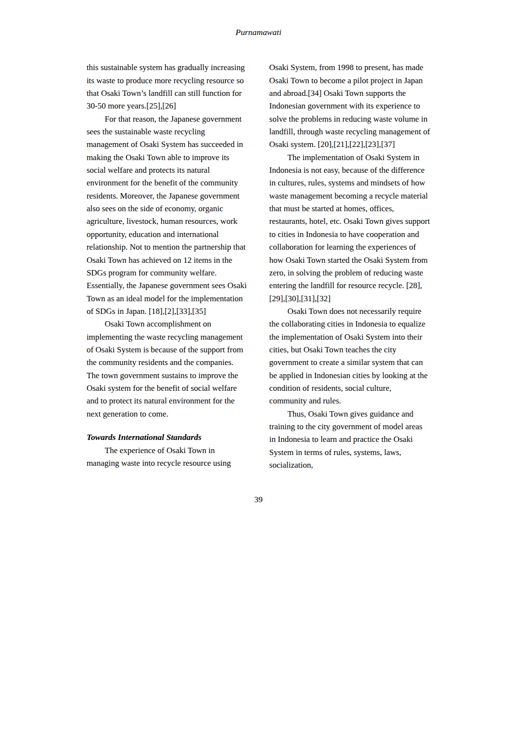Purnamawati
this sustainable system has gradually increasing its waste to produce more recycling resource so that Osaki Town’s landfill can still function for 30-50 more years.[25],[26]
For that reason, the Japanese government sees the sustainable waste recycling management of Osaki System has succeeded in making the Osaki Town able to improve its social welfare and protects its natural environment for the benefit of the community residents. Moreover, the Japanese government also sees on the side of economy, organic agriculture, livestock, human resources, work opportunity, education and international relationship. Not to mention the partnership that Osaki Town has achieved on 12 items in the SDGs program for community welfare. Essentially, the Japanese government sees Osaki Town as an ideal model for the implementation of SDGs in Japan. [18],[2],[33],[35]
Osaki Town accomplishment on implementing the waste recycling management of Osaki System is because of the support from the community residents and the companies. The town government sustains to improve the Osaki system for the benefit of social welfare and to protect its natural environment for the next generation to come.
Towards International Standards
The experience of Osaki Town in managing waste into recycle resource using Osaki System, from 1998 to present, has made Osaki Town to become a pilot project in Japan and abroad.[34] Osaki Town supports the Indonesian government with its experience to solve the problems in reducing waste volume in landfill, through waste recycling management of Osaki system. [20],[21],[22],[23],[37]
The implementation of Osaki System in Indonesia is not easy, because of the difference in cultures, rules, systems and mindsets of how waste management becoming a recycle material that must be started at homes, offices, restaurants, hotel, etc. Osaki Town gives support to cities in Indonesia to have cooperation and collaboration for learning the experiences of how Osaki Town started the Osaki System from zero, in solving the problem of reducing waste entering the landfill for resource recycle. [28],[29],[30],[31],[32]
Osaki Town does not necessarily require the collaborating cities in Indonesia to equalize the implementation of Osaki System into their cities, but Osaki Town teaches the city government to create a similar system that can be applied in Indonesian cities by looking at the condition of residents, social culture, community and rules.
Thus, Osaki Town gives guidance and training to the city government of model areas in Indonesia to learn and practice the Osaki System in terms of rules, systems, laws, socialization,
39